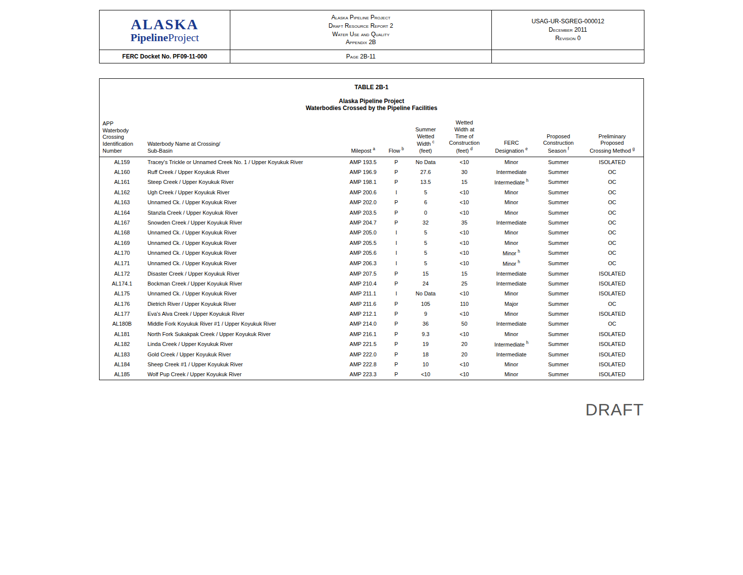ALASKA
Pipeline Project
Alaska Pipeline Project
Draft Resource Report 2
Water Use and Quality
Appendix 2B
USAG-UR-SGREG-000012
December 2011
Revision 0
FERC Docket No. PF09-11-000
Page 2B-11
TABLE 2B-1 Alaska Pipeline Project Waterbodies Crossed by the Pipeline Facilities
| APP Waterbody Crossing Identification Number | Waterbody Name at Crossing/ Sub-Basin | Milepost a | Flow b | Summer Wetted Width c (feet) | Wetted Width at Time of Construction (feet) d | FERC Designation e | Proposed Construction Season f | Preliminary Proposed Crossing Method g |
| --- | --- | --- | --- | --- | --- | --- | --- | --- |
| AL159 | Tracey's Trickle or Unnamed Creek No. 1 / Upper Koyukuk River | AMP 193.5 | P | No Data | <10 | Minor | Summer | ISOLATED |
| AL160 | Ruff Creek / Upper Koyukuk River | AMP 196.9 | P | 27.6 | 30 | Intermediate | Summer | OC |
| AL161 | Steep Creek / Upper Koyukuk River | AMP 198.1 | P | 13.5 | 15 | Intermediate h | Summer | OC |
| AL162 | Ugh Creek / Upper Koyukuk River | AMP 200.6 | I | 5 | <10 | Minor | Summer | OC |
| AL163 | Unnamed Ck. / Upper Koyukuk River | AMP 202.0 | P | 6 | <10 | Minor | Summer | OC |
| AL164 | Stanzla Creek / Upper Koyukuk River | AMP 203.5 | P | 0 | <10 | Minor | Summer | OC |
| AL167 | Snowden Creek / Upper Koyukuk River | AMP 204.7 | P | 32 | 35 | Intermediate | Summer | OC |
| AL168 | Unnamed Ck. / Upper Koyukuk River | AMP 205.0 | I | 5 | <10 | Minor | Summer | OC |
| AL169 | Unnamed Ck. / Upper Koyukuk River | AMP 205.5 | I | 5 | <10 | Minor | Summer | OC |
| AL170 | Unnamed Ck. / Upper Koyukuk River | AMP 205.6 | I | 5 | <10 | Minor h | Summer | OC |
| AL171 | Unnamed Ck. / Upper Koyukuk River | AMP 206.3 | I | 5 | <10 | Minor h | Summer | OC |
| AL172 | Disaster Creek / Upper Koyukuk River | AMP 207.5 | P | 15 | 15 | Intermediate | Summer | ISOLATED |
| AL174.1 | Bockman Creek / Upper Koyukuk River | AMP 210.4 | P | 24 | 25 | Intermediate | Summer | ISOLATED |
| AL175 | Unnamed Ck. / Upper Koyukuk River | AMP 211.1 | I | No Data | <10 | Minor | Summer | ISOLATED |
| AL176 | Dietrich River / Upper Koyukuk River | AMP 211.6 | P | 105 | 110 | Major | Summer | OC |
| AL177 | Eva's Alva Creek / Upper Koyukuk River | AMP 212.1 | P | 9 | <10 | Minor | Summer | ISOLATED |
| AL180B | Middle Fork Koyukuk River #1 / Upper Koyukuk River | AMP 214.0 | P | 36 | 50 | Intermediate | Summer | OC |
| AL181 | North Fork Sukakpak Creek / Upper Koyukuk River | AMP 216.1 | P | 9.3 | <10 | Minor | Summer | ISOLATED |
| AL182 | Linda Creek / Upper Koyukuk River | AMP 221.5 | P | 19 | 20 | Intermediate h | Summer | ISOLATED |
| AL183 | Gold Creek / Upper Koyukuk River | AMP 222.0 | P | 18 | 20 | Intermediate | Summer | ISOLATED |
| AL184 | Sheep Creek #1 / Upper Koyukuk River | AMP 222.8 | P | 10 | <10 | Minor | Summer | ISOLATED |
| AL185 | Wolf Pup Creek / Upper Koyukuk River | AMP 223.3 | P | <10 | <10 | Minor | Summer | ISOLATED |
DRAFT